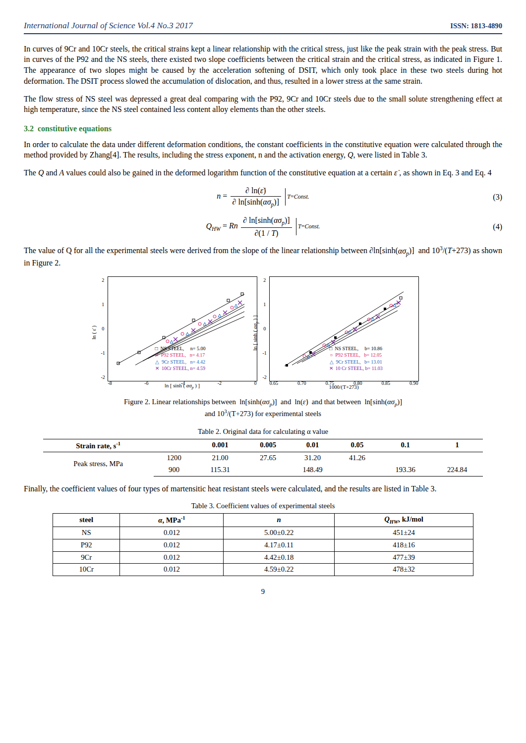International Journal of Science Vol.4 No.3 2017
ISSN: 1813-4890
In curves of 9Cr and 10Cr steels, the critical strains kept a linear relationship with the critical stress, just like the peak strain with the peak stress. But in curves of the P92 and the NS steels, there existed two slope coefficients between the critical strain and the critical stress, as indicated in Figure 1. The appearance of two slopes might be caused by the acceleration softening of DSIT, which only took place in these two steels during hot deformation. The DSIT process slowed the accumulation of dislocation, and thus, resulted in a lower stress at the same strain.
The flow stress of NS steel was depressed a great deal comparing with the P92, 9Cr and 10Cr steels due to the small solute strengthening effect at high temperature, since the NS steel contained less content alloy elements than the other steels.
3.2 constitutive equations
In order to calculate the data under different deformation conditions, the constant coefficients in the constitutive equation were calculated through the method provided by Zhang[4]. The results, including the stress exponent, n and the activation energy, Q, were listed in Table 3.
The Q and A values could also be gained in the deformed logarithm function of the constitutive equation at a certain ε̇ , as shown in Eq. 3 and Eq. 4
n = ∂ ln(ε̇) ∂ ln[sinh(ασp)] T=Const. (3)
QHW = Rn ∂ ln[sinh(ασp)] ∂(1 / T) T=Const. (4)
The value of Q for all the experimental steels were derived from the slope of the linear relationship between ∂ln[sinh(ασp)] and 103/(T+273) as shown in Figure 2.
ln ( ε̇ )
210-1-2
-8-6-4-20
□ NS STEEL, n= 5.00
○ P92 STEEL, n= 4.17
△ 9Cr STEEL, n= 4.42
✕ 10Cr STEEL, n= 4.59
ln [ sinh ( ασp ) ]
ln [ sinh ( ασp ) ]
210-1-2
0.650.700.750.800.850.90
□ NS STEEL, b= 10.86
○ P92 STEEL, b= 12.05
△ 9Cr STEEL, b= 13.01
✕ 10 Cr STEEL, b= 11.03
1000/(T+273)
Figure 2. Linear relationships between ln[sinh(ασp)] and ln(ε̇) and that between ln[sinh(ασp)]
and 103/(T+273) for experimental steels
Table 2. Original data for calculating α value
| Strain rate, s -1 | | 0.001 | 0.005 | 0.01 | 0.05 | 0.1 | 1 |
| --- | --- | --- | --- | --- | --- | --- | --- |
| Peak stress, MPa | 1200 | 21.00 | 27.65 | 31.20 | 41.26 | | |
| 900 | 115.31 | 148.49 | 193.36 | 224.84 |
Finally, the coefficient values of four types of martensitic heat resistant steels were calculated, and the results are listed in Table 3.
Table 3. Coefficient values of experimental steels
| steel | α , MPa -1 | n | Q HW , kJ/mol |
| --- | --- | --- | --- |
| NS | 0.012 | 5.00±0.22 | 451±24 |
| P92 | 0.012 | 4.17±0.11 | 418±16 |
| 9Cr | 0.012 | 4.42±0.18 | 477±39 |
| 10Cr | 0.012 | 4.59±0.22 | 478±32 |
9